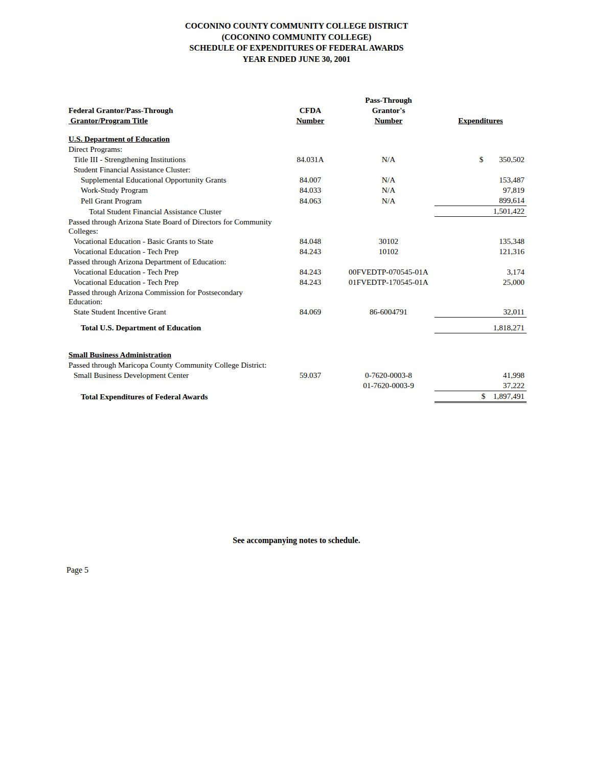COCONINO COUNTY COMMUNITY COLLEGE DISTRICT
(COCONINO COMMUNITY COLLEGE)
SCHEDULE OF EXPENDITURES OF FEDERAL AWARDS
YEAR ENDED JUNE 30, 2001
| | | Pass-Through | |
| --- | --- | --- | --- |
| Federal Grantor/Pass-Through | CFDA | Grantor's | |
| Grantor/Program Title | Number | Number | Expenditures |
| U.S. Department of Education | | | |
| Direct Programs: | | | |
| Title III - Strengthening Institutions | 84.031A | N/A | $ 350,502 |
| Student Financial Assistance Cluster: | | | |
| Supplemental Educational Opportunity Grants | 84.007 | N/A | 153,487 |
| Work-Study Program | 84.033 | N/A | 97,819 |
| Pell Grant Program | 84.063 | N/A | 899,614 |
| Total Student Financial Assistance Cluster | | | 1,501,422 |
| Passed through Arizona State Board of Directors for Community Colleges: | | | |
| Vocational Education - Basic Grants to State | 84.048 | 30102 | 135,348 |
| Vocational Education - Tech Prep | 84.243 | 10102 | 121,316 |
| Passed through Arizona Department of Education: | | | |
| Vocational Education - Tech Prep | 84.243 | 00FVEDTP-070545-01A | 3,174 |
| Vocational Education - Tech Prep | 84.243 | 01FVEDTP-170545-01A | 25,000 |
| Passed through Arizona Commission for Postsecondary Education: | | | |
| State Student Incentive Grant | 84.069 | 86-6004791 | 32,011 |
| Total U.S. Department of Education | | | 1,818,271 |
| Small Business Administration | | | |
| Passed through Maricopa County Community College District: | | | |
| Small Business Development Center | 59.037 | 0-7620-0003-8 | 41,998 |
| | | 01-7620-0003-9 | 37,222 |
| Total Expenditures of Federal Awards | | | $ 1,897,491 |
See accompanying notes to schedule.
Page 5